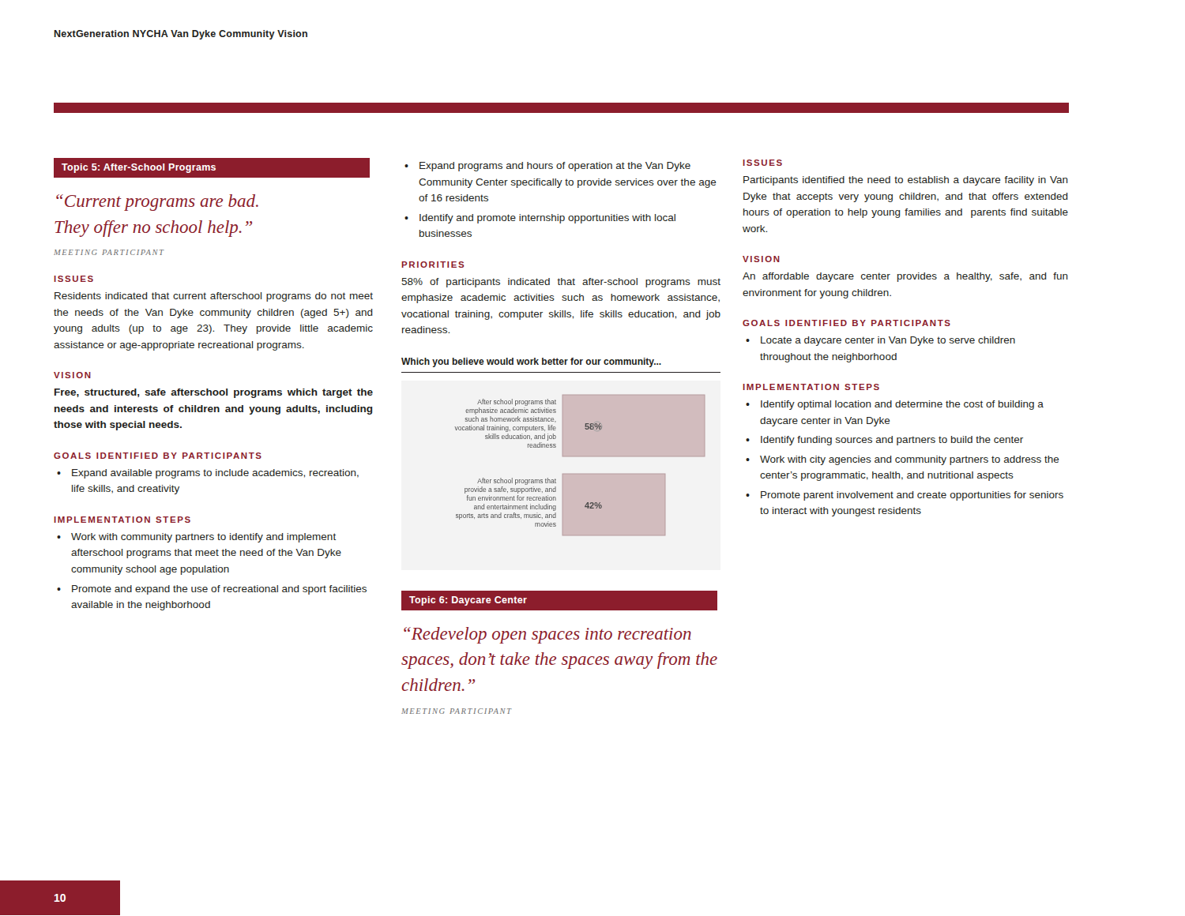NextGeneration NYCHA Van Dyke Community Vision
Topic 5: After-School Programs
“Current programs are bad.
They offer no school help.”
Meeting Participant
Issues
Residents indicated that current afterschool programs do not meet the needs of the Van Dyke community children (aged 5+) and young adults (up to age 23). They provide little academic assistance or age-appropriate recreational programs.
Vision
Free, structured, safe afterschool programs which target the needs and interests of children and young adults, including those with special needs.
Goals Identified by Participants
Expand available programs to include academics, recreation, life skills, and creativity
Implementation Steps
Work with community partners to identify and implement afterschool programs that meet the need of the Van Dyke community school age population
Promote and expand the use of recreational and sport facilities available in the neighborhood
Expand programs and hours of operation at the Van Dyke Community Center specifically to provide services over the age of 16 residents
Identify and promote internship opportunities with local businesses
Priorities
58% of participants indicated that after-school programs must emphasize academic activities such as homework assistance, vocational training, computer skills, life skills education, and job readiness.
Which you believe would work better for our community...
Topic 6: Daycare Center
“Redevelop open spaces into recreation spaces, don’t take the spaces away from the children.”
Meeting Participant
Issues
Participants identified the need to establish a daycare facility in Van Dyke that accepts very young children, and that offers extended hours of operation to help young families and parents find suitable work.
Vision
An affordable daycare center provides a healthy, safe, and fun environment for young children.
Goals Identified by Participants
Locate a daycare center in Van Dyke to serve children throughout the neighborhood
Implementation Steps
Identify optimal location and determine the cost of building a daycare center in Van Dyke
Identify funding sources and partners to build the center
Work with city agencies and community partners to address the center’s programmatic, health, and nutritional aspects
Promote parent involvement and create opportunities for seniors to interact with youngest residents
10